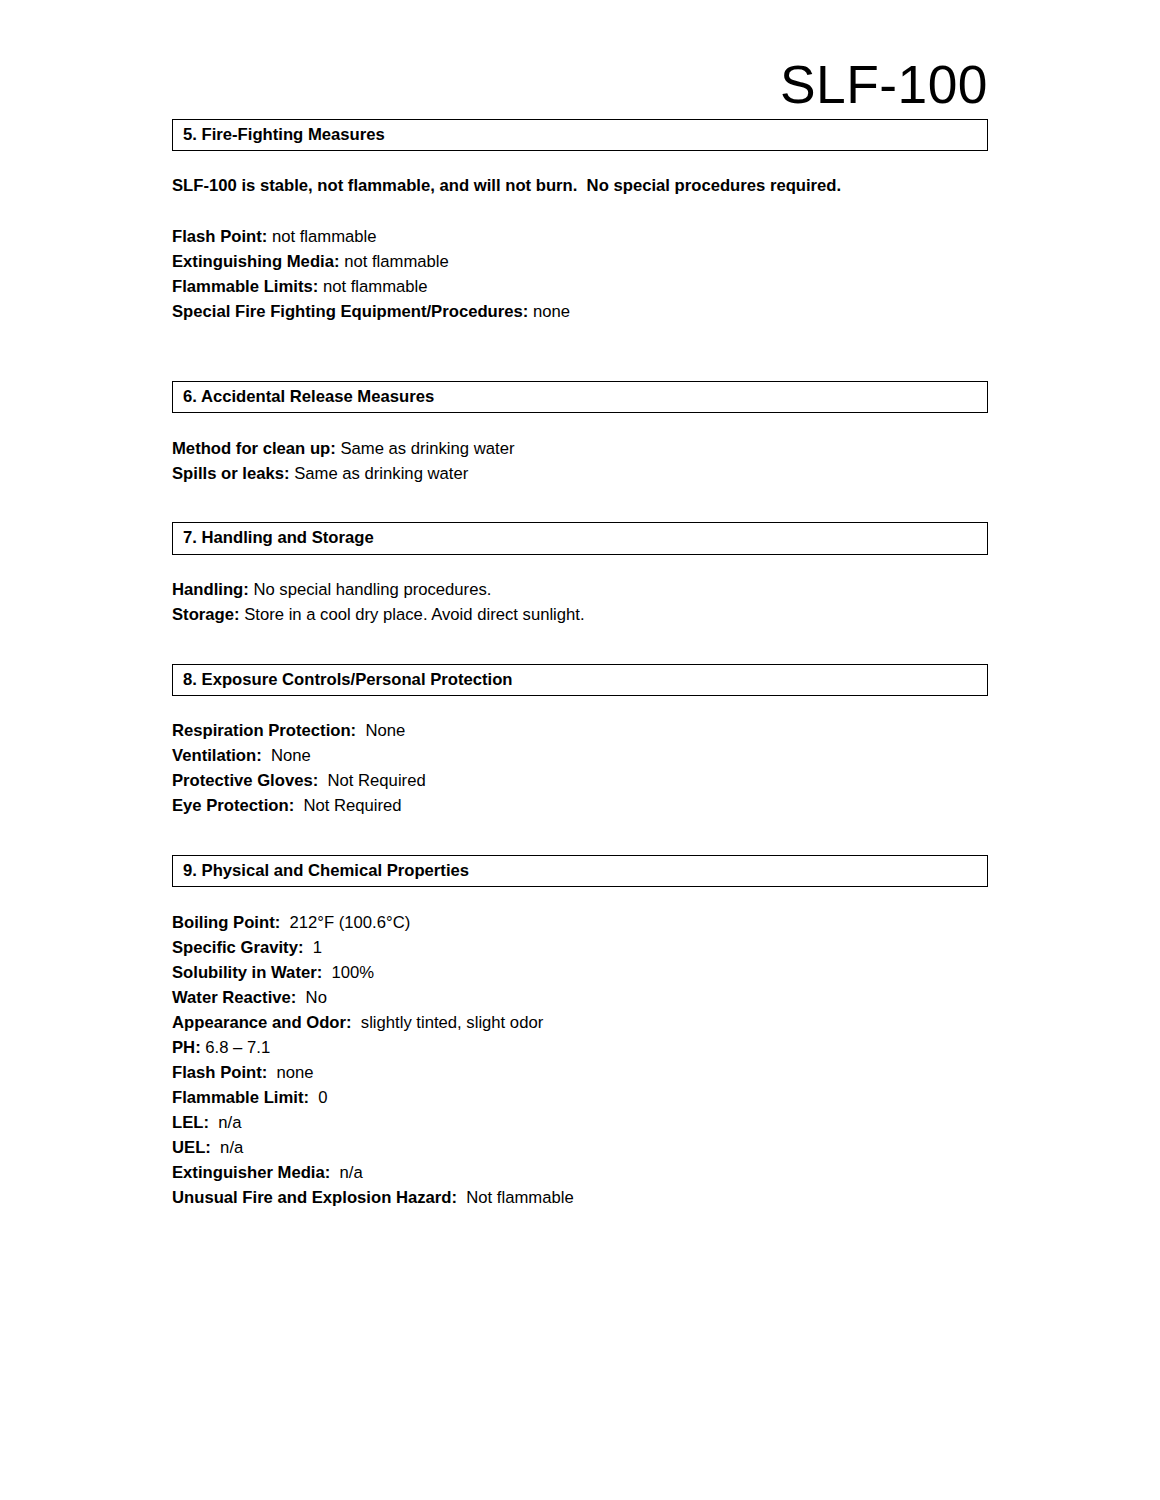SLF-100
5. Fire-Fighting Measures
SLF-100 is stable, not flammable, and will not burn. No special procedures required.
Flash Point: not flammable
Extinguishing Media: not flammable
Flammable Limits: not flammable
Special Fire Fighting Equipment/Procedures: none
6. Accidental Release Measures
Method for clean up: Same as drinking water
Spills or leaks: Same as drinking water
7. Handling and Storage
Handling: No special handling procedures.
Storage: Store in a cool dry place. Avoid direct sunlight.
8. Exposure Controls/Personal Protection
Respiration Protection: None
Ventilation: None
Protective Gloves: Not Required
Eye Protection: Not Required
9. Physical and Chemical Properties
Boiling Point: 212°F (100.6°C)
Specific Gravity: 1
Solubility in Water: 100%
Water Reactive: No
Appearance and Odor: slightly tinted, slight odor
PH: 6.8 – 7.1
Flash Point: none
Flammable Limit: 0
LEL: n/a
UEL: n/a
Extinguisher Media: n/a
Unusual Fire and Explosion Hazard: Not flammable